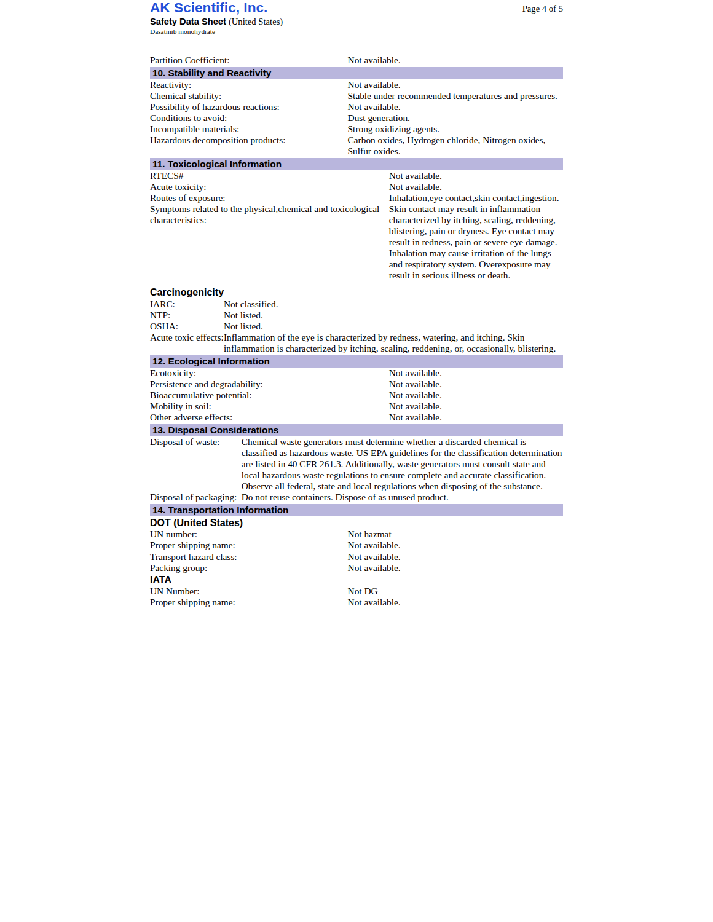Page 4 of 5
AK Scientific, Inc.
Safety Data Sheet (United States)
Dasatinib monohydrate
| Partition Coefficient: | Not available. |
10. Stability and Reactivity
| Reactivity: | Not available. |
| Chemical stability: | Stable under recommended temperatures and pressures. |
| Possibility of hazardous reactions: | Not available. |
| Conditions to avoid: | Dust generation. |
| Incompatible materials: | Strong oxidizing agents. |
| Hazardous decomposition products: | Carbon oxides, Hydrogen chloride, Nitrogen oxides, Sulfur oxides. |
11. Toxicological Information
| RTECS# | Not available. |
| Acute toxicity: | Not available. |
| Routes of exposure: | Inhalation,eye contact,skin contact,ingestion. |
| Symptoms related to the physical,chemical and toxicological characteristics: | Skin contact may result in inflammation characterized by itching, scaling, reddening, blistering, pain or dryness. Eye contact may result in redness, pain or severe eye damage. Inhalation may cause irritation of the lungs and respiratory system. Overexposure may result in serious illness or death. |
Carcinogenicity
| IARC: | Not classified. |
| NTP: | Not listed. |
| OSHA: | Not listed. |
| Acute toxic effects: | Inflammation of the eye is characterized by redness, watering, and itching. Skin inflammation is characterized by itching, scaling, reddening, or, occasionally, blistering. |
12. Ecological Information
| Ecotoxicity: | Not available. |
| Persistence and degradability: | Not available. |
| Bioaccumulative potential: | Not available. |
| Mobility in soil: | Not available. |
| Other adverse effects: | Not available. |
13. Disposal Considerations
| Disposal of waste: | Chemical waste generators must determine whether a discarded chemical is classified as hazardous waste. US EPA guidelines for the classification determination are listed in 40 CFR 261.3. Additionally, waste generators must consult state and local hazardous waste regulations to ensure complete and accurate classification. Observe all federal, state and local regulations when disposing of the substance. |
| Disposal of packaging: | Do not reuse containers. Dispose of as unused product. |
14. Transportation Information
DOT (United States)
| UN number: | Not hazmat |
| Proper shipping name: | Not available. |
| Transport hazard class: | Not available. |
| Packing group: | Not available. |
IATA
| UN Number: | Not DG |
| Proper shipping name: | Not available. |